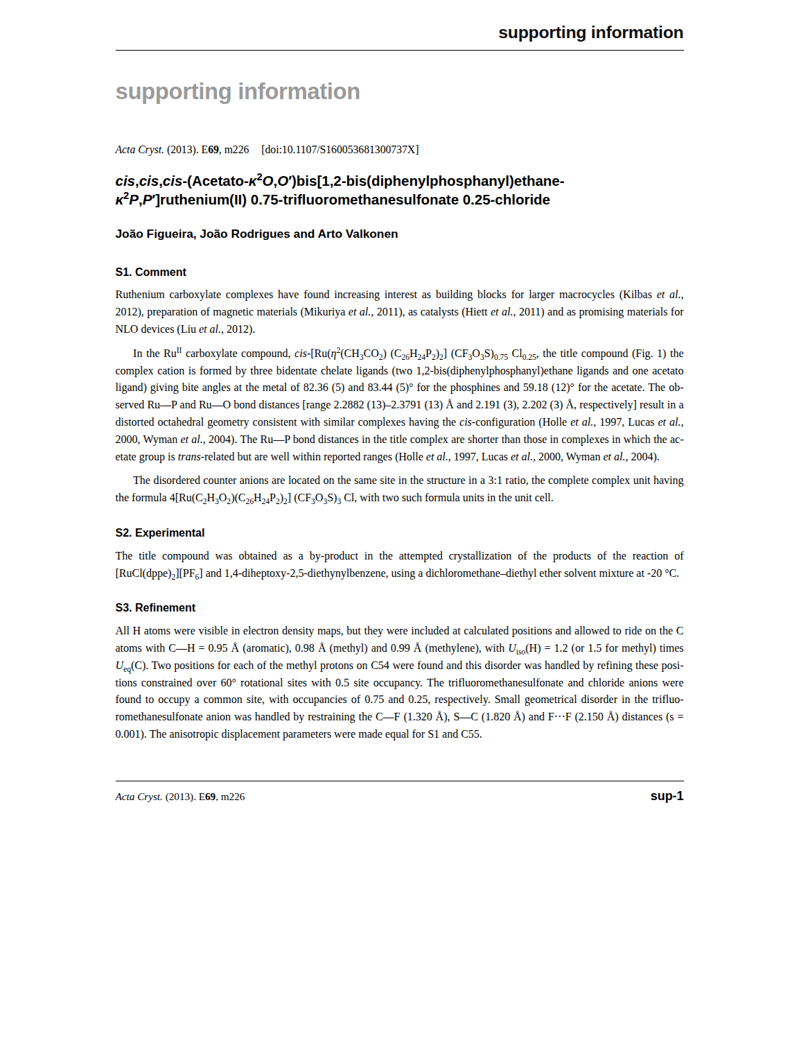supporting information
supporting information
Acta Cryst. (2013). E69, m226 [doi:10.1107/S160053681300737X]
cis,cis,cis-(Acetato-κ2O,O′)bis[1,2-bis(diphenylphosphanyl)ethane-κ2P,P′]ruthenium(II) 0.75-trifluoromethanesulfonate 0.25-chloride
João Figueira, João Rodrigues and Arto Valkonen
S1. Comment
Ruthenium carboxylate complexes have found increasing interest as building blocks for larger macrocycles (Kilbas et al., 2012), preparation of magnetic materials (Mikuriya et al., 2011), as catalysts (Hiett et al., 2011) and as promising materials for NLO devices (Liu et al., 2012).
In the RuII carboxylate compound, cis-[Ru(η2(CH3CO2) (C26H24P2)2] (CF3O3S)0.75 Cl0.25, the title compound (Fig. 1) the complex cation is formed by three bidentate chelate ligands (two 1,2-bis(diphenylphosphanyl)ethane ligands and one acetato ligand) giving bite angles at the metal of 82.36 (5) and 83.44 (5)° for the phosphines and 59.18 (12)° for the acetate. The observed Ru—P and Ru—O bond distances [range 2.2882 (13)–2.3791 (13) Å and 2.191 (3), 2.202 (3) Å, respectively] result in a distorted octahedral geometry consistent with similar complexes having the cis-configuration (Holle et al., 1997, Lucas et al., 2000, Wyman et al., 2004). The Ru—P bond distances in the title complex are shorter than those in complexes in which the acetate group is trans-related but are well within reported ranges (Holle et al., 1997, Lucas et al., 2000, Wyman et al., 2004).
The disordered counter anions are located on the same site in the structure in a 3:1 ratio, the complete complex unit having the formula 4[Ru(C2H3O2)(C26H24P2)2] (CF3O3S)3 Cl, with two such formula units in the unit cell.
S2. Experimental
The title compound was obtained as a by-product in the attempted crystallization of the products of the reaction of [RuCl(dppe)2][PF6] and 1,4-diheptoxy-2,5-diethynylbenzene, using a dichloromethane–diethyl ether solvent mixture at -20 °C.
S3. Refinement
All H atoms were visible in electron density maps, but they were included at calculated positions and allowed to ride on the C atoms with C—H = 0.95 Å (aromatic), 0.98 Å (methyl) and 0.99 Å (methylene), with Uiso(H) = 1.2 (or 1.5 for methyl) times Ueq(C). Two positions for each of the methyl protons on C54 were found and this disorder was handled by refining these positions constrained over 60° rotational sites with 0.5 site occupancy. The trifluoromethanesulfonate and chloride anions were found to occupy a common site, with occupancies of 0.75 and 0.25, respectively. Small geometrical disorder in the trifluoromethanesulfonate anion was handled by restraining the C—F (1.320 Å), S—C (1.820 Å) and F···F (2.150 Å) distances (s = 0.001). The anisotropic displacement parameters were made equal for S1 and C55.
Acta Cryst. (2013). E69, m226
sup-1